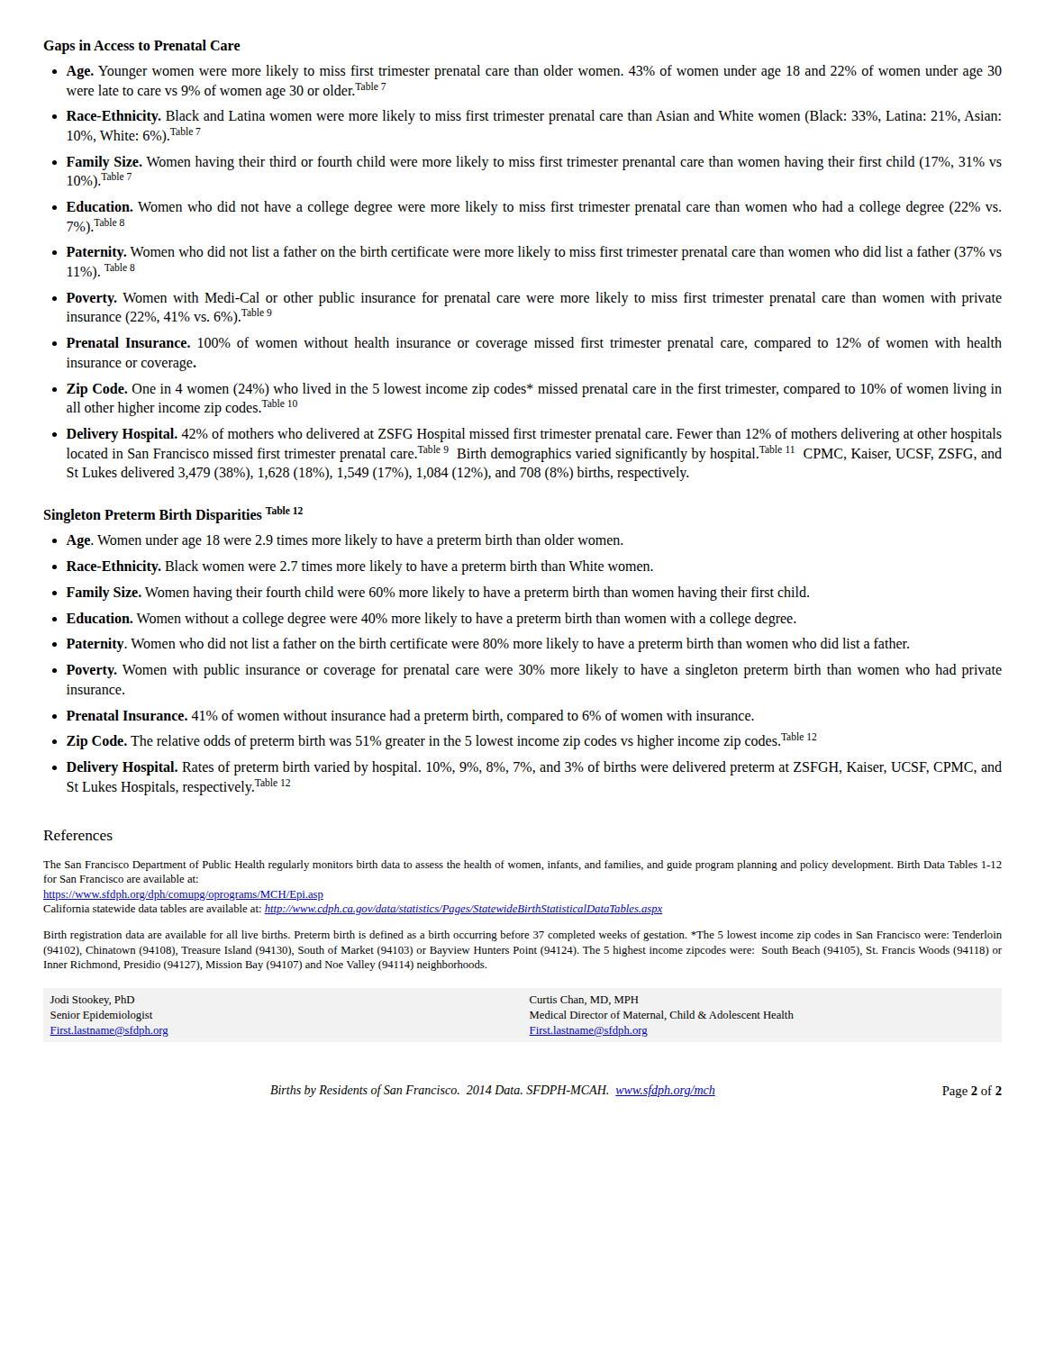Gaps in Access to Prenatal Care
Age. Younger women were more likely to miss first trimester prenatal care than older women. 43% of women under age 18 and 22% of women under age 30 were late to care vs 9% of women age 30 or older.Table 7
Race-Ethnicity. Black and Latina women were more likely to miss first trimester prenatal care than Asian and White women (Black: 33%, Latina: 21%, Asian: 10%, White: 6%).Table 7
Family Size. Women having their third or fourth child were more likely to miss first trimester prenantal care than women having their first child (17%, 31% vs 10%).Table 7
Education. Women who did not have a college degree were more likely to miss first trimester prenatal care than women who had a college degree (22% vs. 7%).Table 8
Paternity. Women who did not list a father on the birth certificate were more likely to miss first trimester prenatal care than women who did list a father (37% vs 11%). Table 8
Poverty. Women with Medi-Cal or other public insurance for prenatal care were more likely to miss first trimester prenatal care than women with private insurance (22%, 41% vs. 6%).Table 9
Prenatal Insurance. 100% of women without health insurance or coverage missed first trimester prenatal care, compared to 12% of women with health insurance or coverage.
Zip Code. One in 4 women (24%) who lived in the 5 lowest income zip codes* missed prenatal care in the first trimester, compared to 10% of women living in all other higher income zip codes.Table 10
Delivery Hospital. 42% of mothers who delivered at ZSFG Hospital missed first trimester prenatal care. Fewer than 12% of mothers delivering at other hospitals located in San Francisco missed first trimester prenatal care.Table 9 Birth demographics varied significantly by hospital.Table 11 CPMC, Kaiser, UCSF, ZSFG, and St Lukes delivered 3,479 (38%), 1,628 (18%), 1,549 (17%), 1,084 (12%), and 708 (8%) births, respectively.
Singleton Preterm Birth Disparities Table 12
Age. Women under age 18 were 2.9 times more likely to have a preterm birth than older women.
Race-Ethnicity. Black women were 2.7 times more likely to have a preterm birth than White women.
Family Size. Women having their fourth child were 60% more likely to have a preterm birth than women having their first child.
Education. Women without a college degree were 40% more likely to have a preterm birth than women with a college degree.
Paternity. Women who did not list a father on the birth certificate were 80% more likely to have a preterm birth than women who did list a father.
Poverty. Women with public insurance or coverage for prenatal care were 30% more likely to have a singleton preterm birth than women who had private insurance.
Prenatal Insurance. 41% of women without insurance had a preterm birth, compared to 6% of women with insurance.
Zip Code. The relative odds of preterm birth was 51% greater in the 5 lowest income zip codes vs higher income zip codes.Table 12
Delivery Hospital. Rates of preterm birth varied by hospital. 10%, 9%, 8%, 7%, and 3% of births were delivered preterm at ZSFGH, Kaiser, UCSF, CPMC, and St Lukes Hospitals, respectively.Table 12
References
The San Francisco Department of Public Health regularly monitors birth data to assess the health of women, infants, and families, and guide program planning and policy development. Birth Data Tables 1-12 for San Francisco are available at:
https://www.sfdph.org/dph/comupg/oprograms/MCH/Epi.asp
California statewide data tables are available at: http://www.cdph.ca.gov/data/statistics/Pages/StatewideBirthStatisticalDataTables.aspx
Birth registration data are available for all live births. Preterm birth is defined as a birth occurring before 37 completed weeks of gestation. *The 5 lowest income zip codes in San Francisco were: Tenderloin (94102), Chinatown (94108), Treasure Island (94130), South of Market (94103) or Bayview Hunters Point (94124). The 5 highest income zipcodes were: South Beach (94105), St. Francis Woods (94118) or Inner Richmond, Presidio (94127), Mission Bay (94107) and Noe Valley (94114) neighborhoods.
| Jodi Stookey, PhD Senior Epidemiologist First.lastname@sfdph.org | Curtis Chan, MD, MPH Medical Director of Maternal, Child & Adolescent Health First.lastname@sfdph.org |
Page 2 of 2 Births by Residents of San Francisco. 2014 Data. SFDPH-MCAH. www.sfdph.org/mch